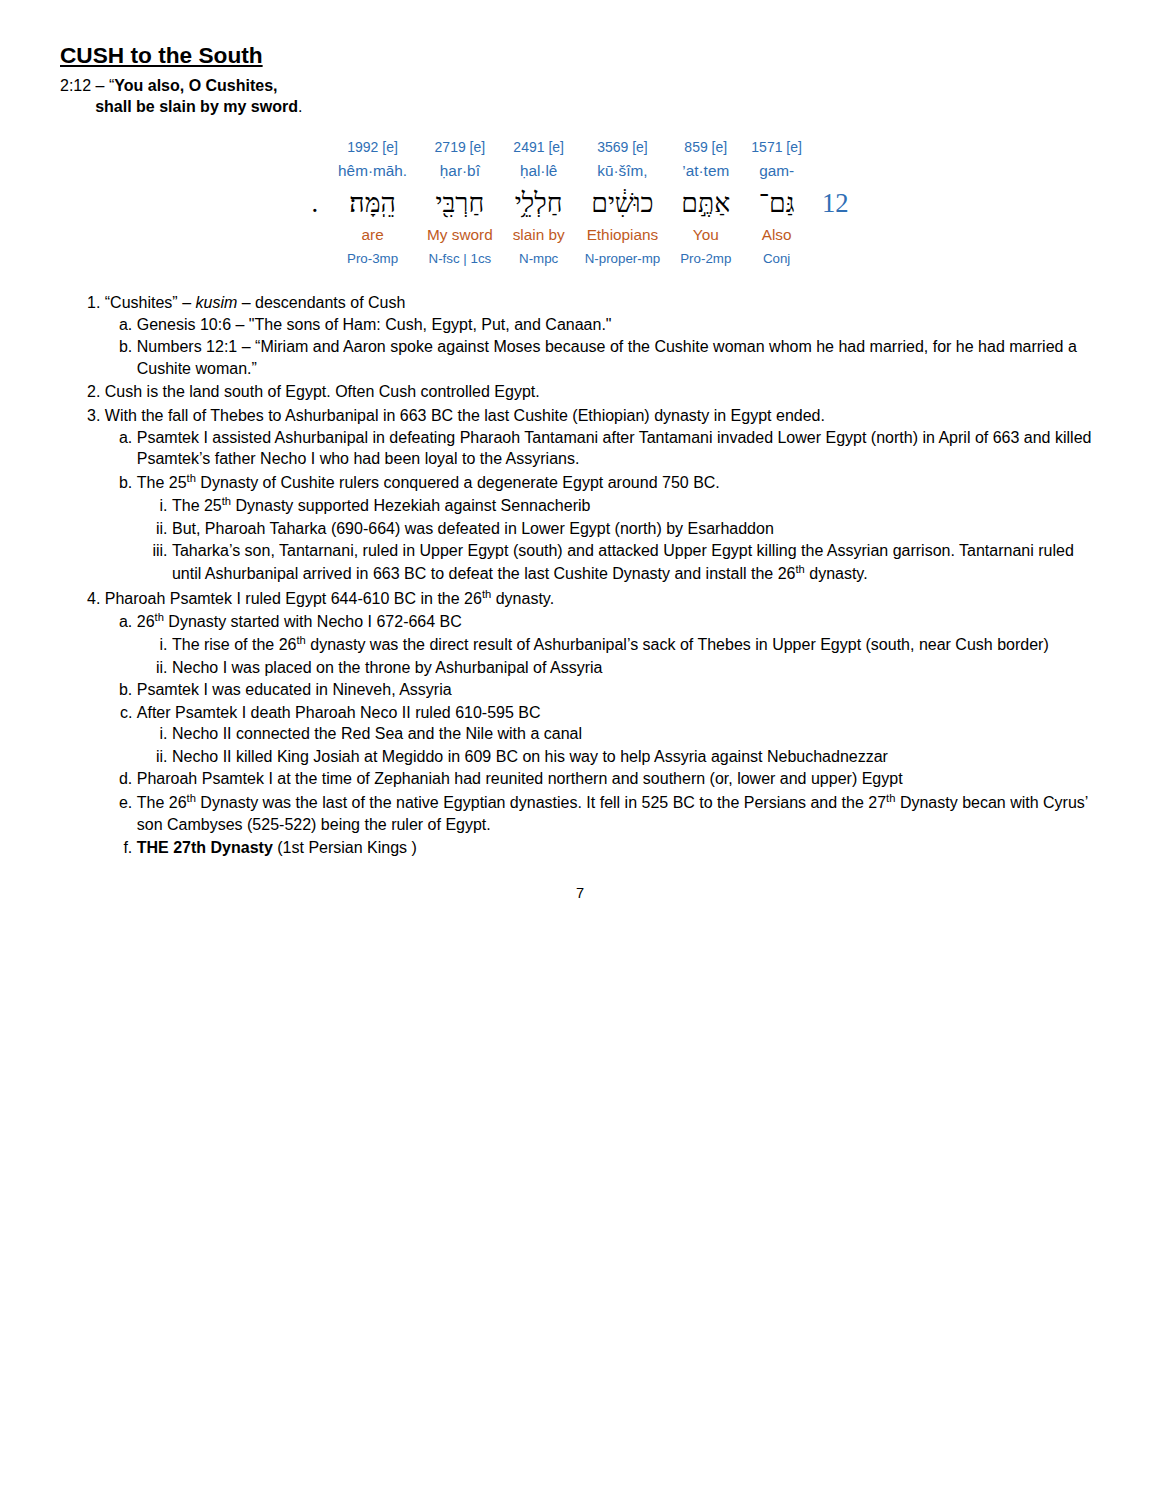CUSH to the South
2:12 – “You also, O Cushites,
shall be slain by my sword.
| | 1992 [e] | 2719 [e] | 2491 [e] | 3569 [e] | 859 [e] | 1571 [e] | |
| | hêm·māh. | ḥar·bî | ḥal·lê | kū·šîm, | ’at·tem | gam- | |
| . | הֵֽמָּה׃ | חַרְבִּ֖י | חַלְלֵ֥י | כוּשִׁ֔ים | אַתֶּ֣ם | גַּם־ | 12 |
| | are | My sword | slain by | Ethiopians | You | Also | |
| | Pro-3mp | N-fsc / 1cs | N-mpc | N-proper-mp | Pro-2mp | Conj | |
“Cushites” – kusim – descendants of Cush
Genesis 10:6 – "The sons of Ham: Cush, Egypt, Put, and Canaan."
Numbers 12:1 – “Miriam and Aaron spoke against Moses because of the Cushite woman whom he had married, for he had married a Cushite woman.”
Cush is the land south of Egypt. Often Cush controlled Egypt.
With the fall of Thebes to Ashurbanipal in 663 BC the last Cushite (Ethiopian) dynasty in Egypt ended.
Psamtek I assisted Ashurbanipal in defeating Pharaoh Tantamani after Tantamani invaded Lower Egypt (north) in April of 663 and killed Psamtek’s father Necho I who had been loyal to the Assyrians.
The 25th Dynasty of Cushite rulers conquered a degenerate Egypt around 750 BC.
The 25th Dynasty supported Hezekiah against Sennacherib
But, Pharoah Taharka (690-664) was defeated in Lower Egypt (north) by Esarhaddon
Taharka’s son, Tantarnani, ruled in Upper Egypt (south) and attacked Upper Egypt killing the Assyrian garrison. Tantarnani ruled until Ashurbanipal arrived in 663 BC to defeat the last Cushite Dynasty and install the 26th dynasty.
Pharoah Psamtek I ruled Egypt 644-610 BC in the 26th dynasty.
26th Dynasty started with Necho I 672-664 BC
The rise of the 26th dynasty was the direct result of Ashurbanipal’s sack of Thebes in Upper Egypt (south, near Cush border)
Necho I was placed on the throne by Ashurbanipal of Assyria
Psamtek I was educated in Nineveh, Assyria
After Psamtek I death Pharoah Neco II ruled 610-595 BC
Necho II connected the Red Sea and the Nile with a canal
Necho II killed King Josiah at Megiddo in 609 BC on his way to help Assyria against Nebuchadnezzar
Pharoah Psamtek I at the time of Zephaniah had reunited northern and southern (or, lower and upper) Egypt
The 26th Dynasty was the last of the native Egyptian dynasties. It fell in 525 BC to the Persians and the 27th Dynasty becan with Cyrus’ son Cambyses (525-522) being the ruler of Egypt.
THE 27th Dynasty (1st Persian Kings )
7